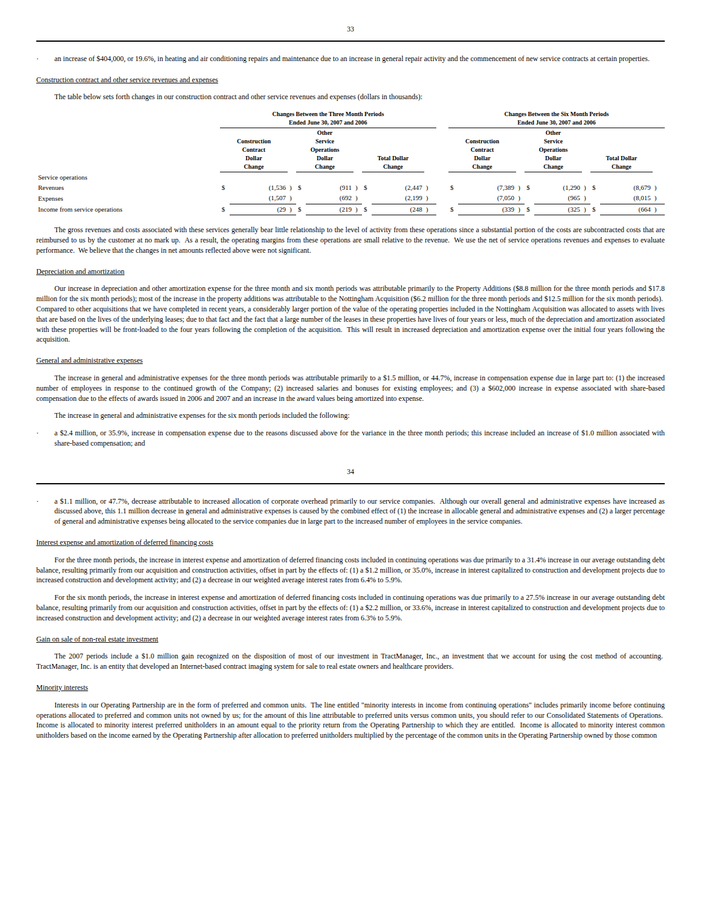33
·
an increase of $404,000, or 19.6%, in heating and air conditioning repairs and maintenance due to an increase in general repair activity and the commencement of new service contracts at certain properties.
Construction contract and other service revenues and expenses
The table below sets forth changes in our construction contract and other service revenues and expenses (dollars in thousands):
| | Changes Between the Three Month Periods Ended June 30, 2007 and 2006 | | Changes Between the Six Month Periods Ended June 30, 2007 and 2006 |
| | Construction Contract Dollar Change | | Other Service Operations Dollar Change | | Total Dollar Change | | | Construction Contract Dollar Change | | Other Service Operations Dollar Change | | Total Dollar Change | |
| Service operations | | | | | | | | | | | | | |
| Revenues | $ | (1,536 | ) | $ | (911 | ) | $ | (2,447 | ) | | $ | (7,389 | ) | $ | (1,290 | ) | $ | (8,679 | ) |
| Expenses | | (1,507 | ) | | (692 | ) | | (2,199 | ) | | | (7,050 | ) | | (965 | ) | | (8,015 | ) |
| Income from service operations | $ | (29 | ) | $ | (219 | ) | $ | (248 | ) | | $ | (339 | ) | $ | (325 | ) | $ | (664 | ) |
The gross revenues and costs associated with these services generally bear little relationship to the level of activity from these operations since a substantial portion of the costs are subcontracted costs that are reimbursed to us by the customer at no mark up. As a result, the operating margins from these operations are small relative to the revenue. We use the net of service operations revenues and expenses to evaluate performance. We believe that the changes in net amounts reflected above were not significant.
Depreciation and amortization
Our increase in depreciation and other amortization expense for the three month and six month periods was attributable primarily to the Property Additions ($8.8 million for the three month periods and $17.8 million for the six month periods); most of the increase in the property additions was attributable to the Nottingham Acquisition ($6.2 million for the three month periods and $12.5 million for the six month periods). Compared to other acquisitions that we have completed in recent years, a considerably larger portion of the value of the operating properties included in the Nottingham Acquisition was allocated to assets with lives that are based on the lives of the underlying leases; due to that fact and the fact that a large number of the leases in these properties have lives of four years or less, much of the depreciation and amortization associated with these properties will be front-loaded to the four years following the completion of the acquisition. This will result in increased depreciation and amortization expense over the initial four years following the acquisition.
General and administrative expenses
The increase in general and administrative expenses for the three month periods was attributable primarily to a $1.5 million, or 44.7%, increase in compensation expense due in large part to: (1) the increased number of employees in response to the continued growth of the Company; (2) increased salaries and bonuses for existing employees; and (3) a $602,000 increase in expense associated with share-based compensation due to the effects of awards issued in 2006 and 2007 and an increase in the award values being amortized into expense.
The increase in general and administrative expenses for the six month periods included the following:
·
a $2.4 million, or 35.9%, increase in compensation expense due to the reasons discussed above for the variance in the three month periods; this increase included an increase of $1.0 million associated with share-based compensation; and
34
·
a $1.1 million, or 47.7%, decrease attributable to increased allocation of corporate overhead primarily to our service companies. Although our overall general and administrative expenses have increased as discussed above, this 1.1 million decrease in general and administrative expenses is caused by the combined effect of (1) the increase in allocable general and administrative expenses and (2) a larger percentage of general and administrative expenses being allocated to the service companies due in large part to the increased number of employees in the service companies.
Interest expense and amortization of deferred financing costs
For the three month periods, the increase in interest expense and amortization of deferred financing costs included in continuing operations was due primarily to a 31.4% increase in our average outstanding debt balance, resulting primarily from our acquisition and construction activities, offset in part by the effects of: (1) a $1.2 million, or 35.0%, increase in interest capitalized to construction and development projects due to increased construction and development activity; and (2) a decrease in our weighted average interest rates from 6.4% to 5.9%.
For the six month periods, the increase in interest expense and amortization of deferred financing costs included in continuing operations was due primarily to a 27.5% increase in our average outstanding debt balance, resulting primarily from our acquisition and construction activities, offset in part by the effects of: (1) a $2.2 million, or 33.6%, increase in interest capitalized to construction and development projects due to increased construction and development activity; and (2) a decrease in our weighted average interest rates from 6.3% to 5.9%.
Gain on sale of non-real estate investment
The 2007 periods include a $1.0 million gain recognized on the disposition of most of our investment in TractManager, Inc., an investment that we account for using the cost method of accounting. TractManager, Inc. is an entity that developed an Internet-based contract imaging system for sale to real estate owners and healthcare providers.
Minority interests
Interests in our Operating Partnership are in the form of preferred and common units. The line entitled "minority interests in income from continuing operations" includes primarily income before continuing operations allocated to preferred and common units not owned by us; for the amount of this line attributable to preferred units versus common units, you should refer to our Consolidated Statements of Operations. Income is allocated to minority interest preferred unitholders in an amount equal to the priority return from the Operating Partnership to which they are entitled. Income is allocated to minority interest common unitholders based on the income earned by the Operating Partnership after allocation to preferred unitholders multiplied by the percentage of the common units in the Operating Partnership owned by those common